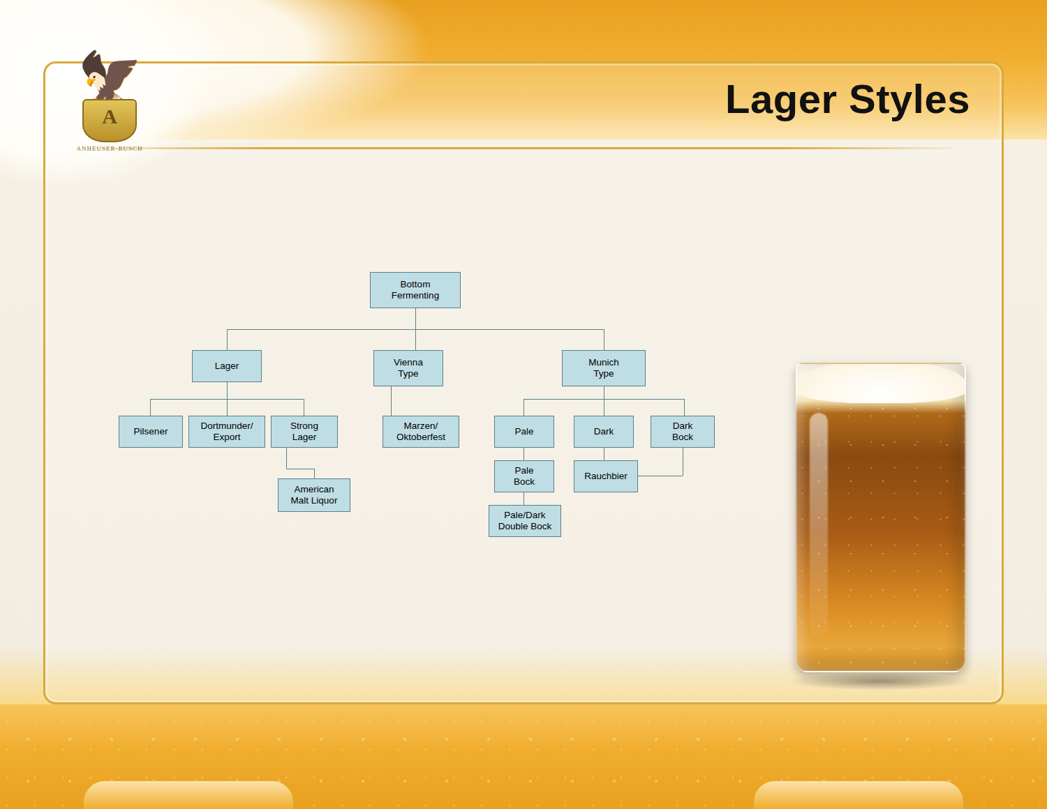🦅
A
ANHEUSER-BUSCH
Lager Styles
Bottom
Fermenting
Lager
Vienna
Type
Munich
Type
Pilsener
Dortmunder/
Export
Strong
Lager
American
Malt Liquor
Marzen/
Oktoberfest
Pale
Dark
Dark
Bock
Pale
Bock
Pale/Dark
Double Bock
Rauchbier